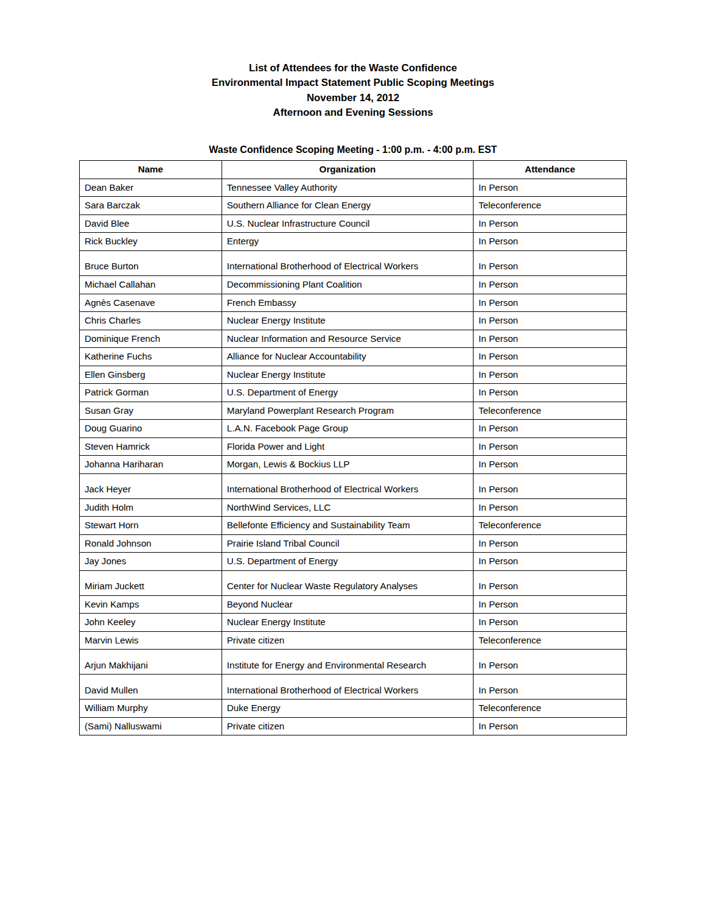List of Attendees for the Waste Confidence
Environmental Impact Statement Public Scoping Meetings
November 14, 2012
Afternoon and Evening Sessions
Waste Confidence Scoping Meeting - 1:00 p.m. - 4:00 p.m. EST
| Name | Organization | Attendance |
| --- | --- | --- |
| Dean Baker | Tennessee Valley Authority | In Person |
| Sara Barczak | Southern Alliance for Clean Energy | Teleconference |
| David Blee | U.S. Nuclear Infrastructure Council | In Person |
| Rick Buckley | Entergy | In Person |
| Bruce Burton | International Brotherhood of Electrical Workers | In Person |
| Michael Callahan | Decommissioning Plant Coalition | In Person |
| Agnès Casenave | French Embassy | In Person |
| Chris Charles | Nuclear Energy Institute | In Person |
| Dominique French | Nuclear Information and Resource Service | In Person |
| Katherine Fuchs | Alliance for Nuclear Accountability | In Person |
| Ellen Ginsberg | Nuclear Energy Institute | In Person |
| Patrick Gorman | U.S. Department of Energy | In Person |
| Susan Gray | Maryland Powerplant Research Program | Teleconference |
| Doug Guarino | L.A.N. Facebook Page Group | In Person |
| Steven Hamrick | Florida Power and Light | In Person |
| Johanna Hariharan | Morgan, Lewis & Bockius LLP | In Person |
| Jack Heyer | International Brotherhood of Electrical Workers | In Person |
| Judith Holm | NorthWind Services, LLC | In Person |
| Stewart Horn | Bellefonte Efficiency and Sustainability Team | Teleconference |
| Ronald Johnson | Prairie Island Tribal Council | In Person |
| Jay Jones | U.S. Department of Energy | In Person |
| Miriam Juckett | Center for Nuclear Waste Regulatory Analyses | In Person |
| Kevin Kamps | Beyond Nuclear | In Person |
| John Keeley | Nuclear Energy Institute | In Person |
| Marvin Lewis | Private citizen | Teleconference |
| Arjun Makhijani | Institute for Energy and Environmental Research | In Person |
| David Mullen | International Brotherhood of Electrical Workers | In Person |
| William Murphy | Duke Energy | Teleconference |
| (Sami) Nalluswami | Private citizen | In Person |